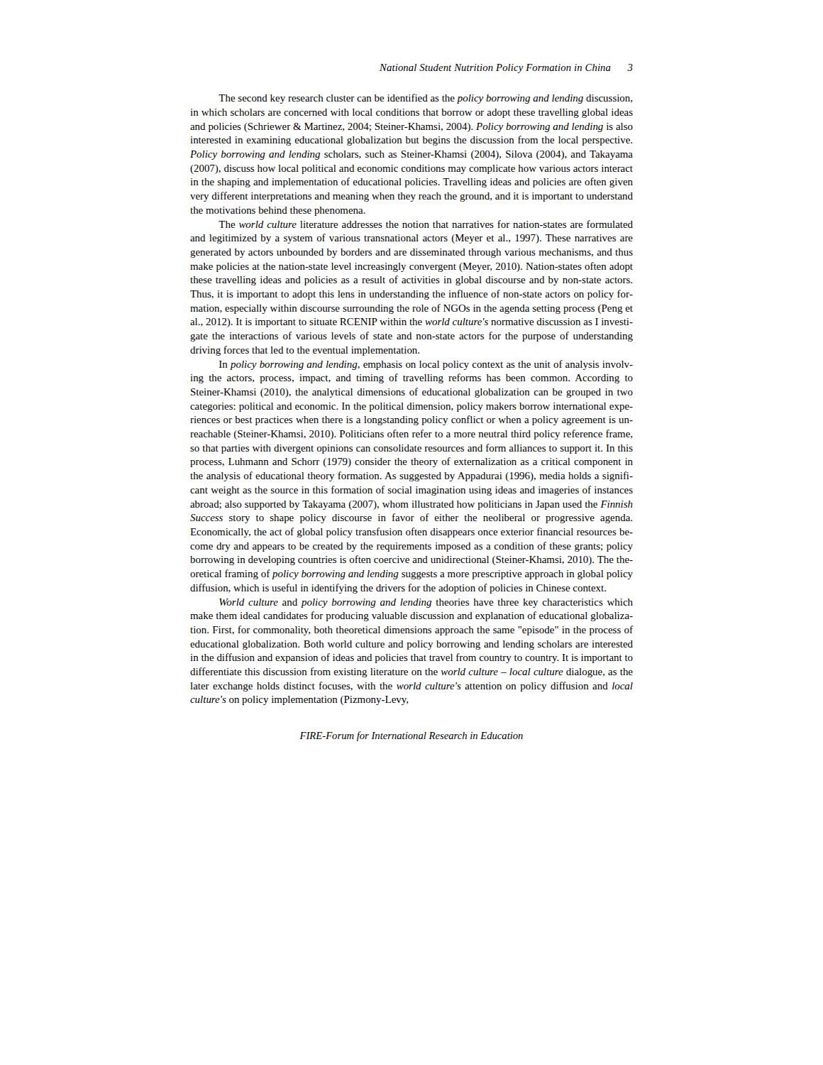National Student Nutrition Policy Formation in China 3
The second key research cluster can be identified as the policy borrowing and lending discussion, in which scholars are concerned with local conditions that borrow or adopt these travelling global ideas and policies (Schriewer & Martinez, 2004; Steiner-Khamsi, 2004). Policy borrowing and lending is also interested in examining educational globalization but begins the discussion from the local perspective. Policy borrowing and lending scholars, such as Steiner-Khamsi (2004), Silova (2004), and Takayama (2007), discuss how local political and economic conditions may complicate how various actors interact in the shaping and implementation of educational policies. Travelling ideas and policies are often given very different interpretations and meaning when they reach the ground, and it is important to understand the motivations behind these phenomena.
The world culture literature addresses the notion that narratives for nation-states are formulated and legitimized by a system of various transnational actors (Meyer et al., 1997). These narratives are generated by actors unbounded by borders and are disseminated through various mechanisms, and thus make policies at the nation-state level increasingly convergent (Meyer, 2010). Nation-states often adopt these travelling ideas and policies as a result of activities in global discourse and by non-state actors. Thus, it is important to adopt this lens in understanding the influence of non-state actors on policy formation, especially within discourse surrounding the role of NGOs in the agenda setting process (Peng et al., 2012). It is important to situate RCENIP within the world culture's normative discussion as I investigate the interactions of various levels of state and non-state actors for the purpose of understanding driving forces that led to the eventual implementation.
In policy borrowing and lending, emphasis on local policy context as the unit of analysis involving the actors, process, impact, and timing of travelling reforms has been common. According to Steiner-Khamsi (2010), the analytical dimensions of educational globalization can be grouped in two categories: political and economic. In the political dimension, policy makers borrow international experiences or best practices when there is a longstanding policy conflict or when a policy agreement is unreachable (Steiner-Khamsi, 2010). Politicians often refer to a more neutral third policy reference frame, so that parties with divergent opinions can consolidate resources and form alliances to support it. In this process, Luhmann and Schorr (1979) consider the theory of externalization as a critical component in the analysis of educational theory formation. As suggested by Appadurai (1996), media holds a significant weight as the source in this formation of social imagination using ideas and imageries of instances abroad; also supported by Takayama (2007), whom illustrated how politicians in Japan used the Finnish Success story to shape policy discourse in favor of either the neoliberal or progressive agenda. Economically, the act of global policy transfusion often disappears once exterior financial resources become dry and appears to be created by the requirements imposed as a condition of these grants; policy borrowing in developing countries is often coercive and unidirectional (Steiner-Khamsi, 2010). The theoretical framing of policy borrowing and lending suggests a more prescriptive approach in global policy diffusion, which is useful in identifying the drivers for the adoption of policies in Chinese context.
World culture and policy borrowing and lending theories have three key characteristics which make them ideal candidates for producing valuable discussion and explanation of educational globalization. First, for commonality, both theoretical dimensions approach the same "episode" in the process of educational globalization. Both world culture and policy borrowing and lending scholars are interested in the diffusion and expansion of ideas and policies that travel from country to country. It is important to differentiate this discussion from existing literature on the world culture – local culture dialogue, as the later exchange holds distinct focuses, with the world culture's attention on policy diffusion and local culture's on policy implementation (Pizmony-Levy,
FIRE-Forum for International Research in Education